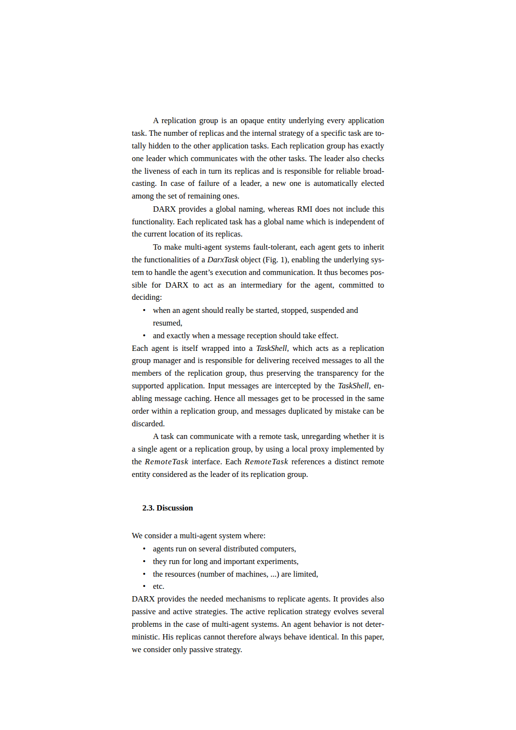A replication group is an opaque entity underlying every application task. The number of replicas and the internal strategy of a specific task are totally hidden to the other application tasks. Each replication group has exactly one leader which communicates with the other tasks. The leader also checks the liveness of each in turn its replicas and is responsible for reliable broadcasting. In case of failure of a leader, a new one is automatically elected among the set of remaining ones.
DARX provides a global naming, whereas RMI does not include this functionality. Each replicated task has a global name which is independent of the current location of its replicas.
To make multi-agent systems fault-tolerant, each agent gets to inherit the functionalities of a DarxTask object (Fig. 1), enabling the underlying system to handle the agent’s execution and communication. It thus becomes possible for DARX to act as an intermediary for the agent, committed to deciding:
when an agent should really be started, stopped, suspended and resumed,
and exactly when a message reception should take effect.
Each agent is itself wrapped into a TaskShell, which acts as a replication group manager and is responsible for delivering received messages to all the members of the replication group, thus preserving the transparency for the supported application. Input messages are intercepted by the TaskShell, enabling message caching. Hence all messages get to be processed in the same order within a replication group, and messages duplicated by mistake can be discarded.
A task can communicate with a remote task, unregarding whether it is a single agent or a replication group, by using a local proxy implemented by the RemoteTask interface. Each RemoteTask references a distinct remote entity considered as the leader of its replication group.
2.3. Discussion
We consider a multi-agent system where:
agents run on several distributed computers,
they run for long and important experiments,
the resources (number of machines, ...) are limited,
etc.
DARX provides the needed mechanisms to replicate agents. It provides also passive and active strategies. The active replication strategy evolves several problems in the case of multi-agent systems. An agent behavior is not deterministic. His replicas cannot therefore always behave identical. In this paper, we consider only passive strategy.